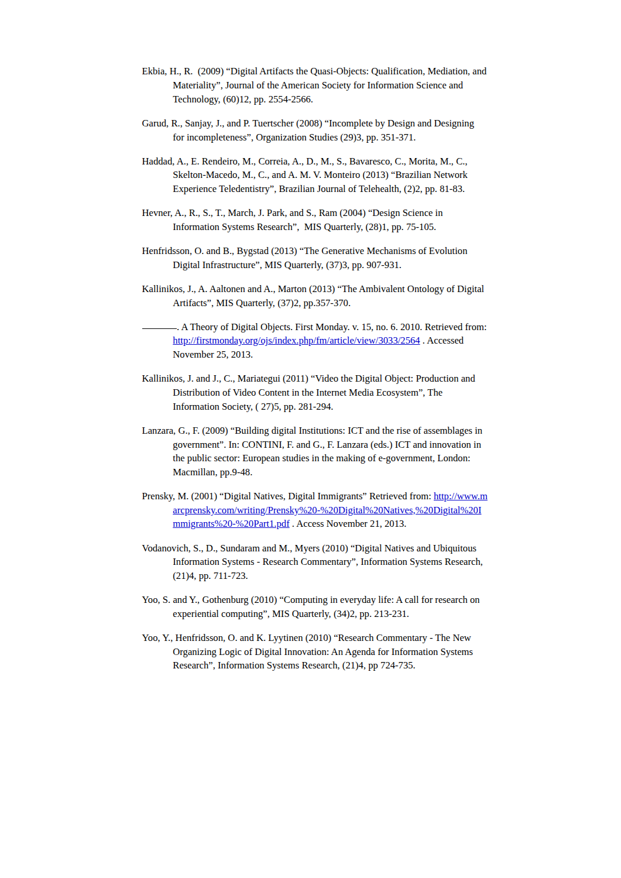Ekbia, H., R. (2009) “Digital Artifacts the Quasi-Objects: Qualification, Mediation, and Materiality”, Journal of the American Society for Information Science and Technology, (60)12, pp. 2554-2566.
Garud, R., Sanjay, J., and P. Tuertscher (2008) “Incomplete by Design and Designing for incompleteness”, Organization Studies (29)3, pp. 351-371.
Haddad, A., E. Rendeiro, M., Correia, A., D., M., S., Bavaresco, C., Morita, M., C., Skelton-Macedo, M., C., and A. M. V. Monteiro (2013) “Brazilian Network Experience Teledentistry”, Brazilian Journal of Telehealth, (2)2, pp. 81-83.
Hevner, A., R., S., T., March, J. Park, and S., Ram (2004) “Design Science in Information Systems Research”, MIS Quarterly, (28)1, pp. 75-105.
Henfridsson, O. and B., Bygstad (2013) “The Generative Mechanisms of Evolution Digital Infrastructure”, MIS Quarterly, (37)3, pp. 907-931.
Kallinikos, J., A. Aaltonen and A., Marton (2013) “The Ambivalent Ontology of Digital Artifacts”, MIS Quarterly, (37)2, pp.357-370.
. A Theory of Digital Objects. First Monday. v. 15, no. 6. 2010. Retrieved from: http://firstmonday.org/ojs/index.php/fm/article/view/3033/2564 . Accessed November 25, 2013.
Kallinikos, J. and J., C., Mariategui (2011) “Video the Digital Object: Production and Distribution of Video Content in the Internet Media Ecosystem”, The Information Society, ( 27)5, pp. 281-294.
Lanzara, G., F. (2009) “Building digital Institutions: ICT and the rise of assemblages in government”. In: CONTINI, F. and G., F. Lanzara (eds.) ICT and innovation in the public sector: European studies in the making of e-government, London: Macmillan, pp.9-48.
Prensky, M. (2001) “Digital Natives, Digital Immigrants” Retrieved from: http://www.marcprensky.com/writing/Prensky%20-%20Digital%20Natives,%20Digital%20Immigrants%20-%20Part1.pdf . Access November 21, 2013.
Vodanovich, S., D., Sundaram and M., Myers (2010) “Digital Natives and Ubiquitous Information Systems - Research Commentary”, Information Systems Research, (21)4, pp. 711-723.
Yoo, S. and Y., Gothenburg (2010) “Computing in everyday life: A call for research on experiential computing”, MIS Quarterly, (34)2, pp. 213-231.
Yoo, Y., Henfridsson, O. and K. Lyytinen (2010) “Research Commentary - The New Organizing Logic of Digital Innovation: An Agenda for Information Systems Research”, Information Systems Research, (21)4, pp 724-735.